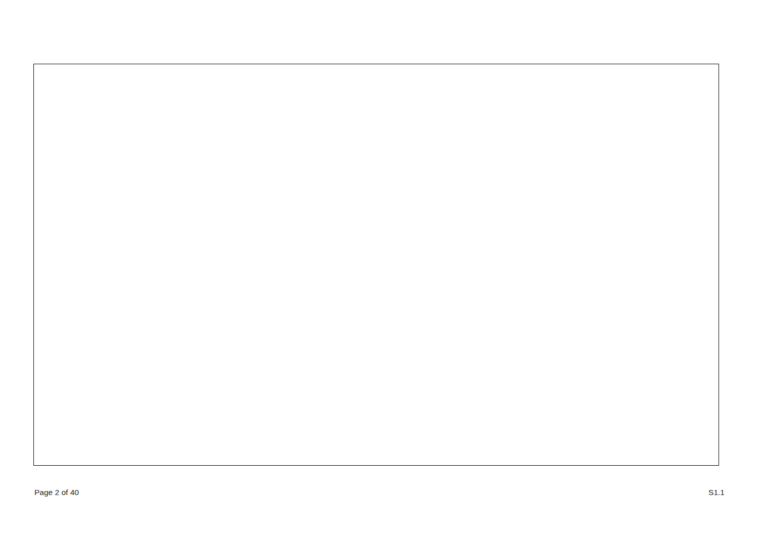Page 2 of 40
S1.1